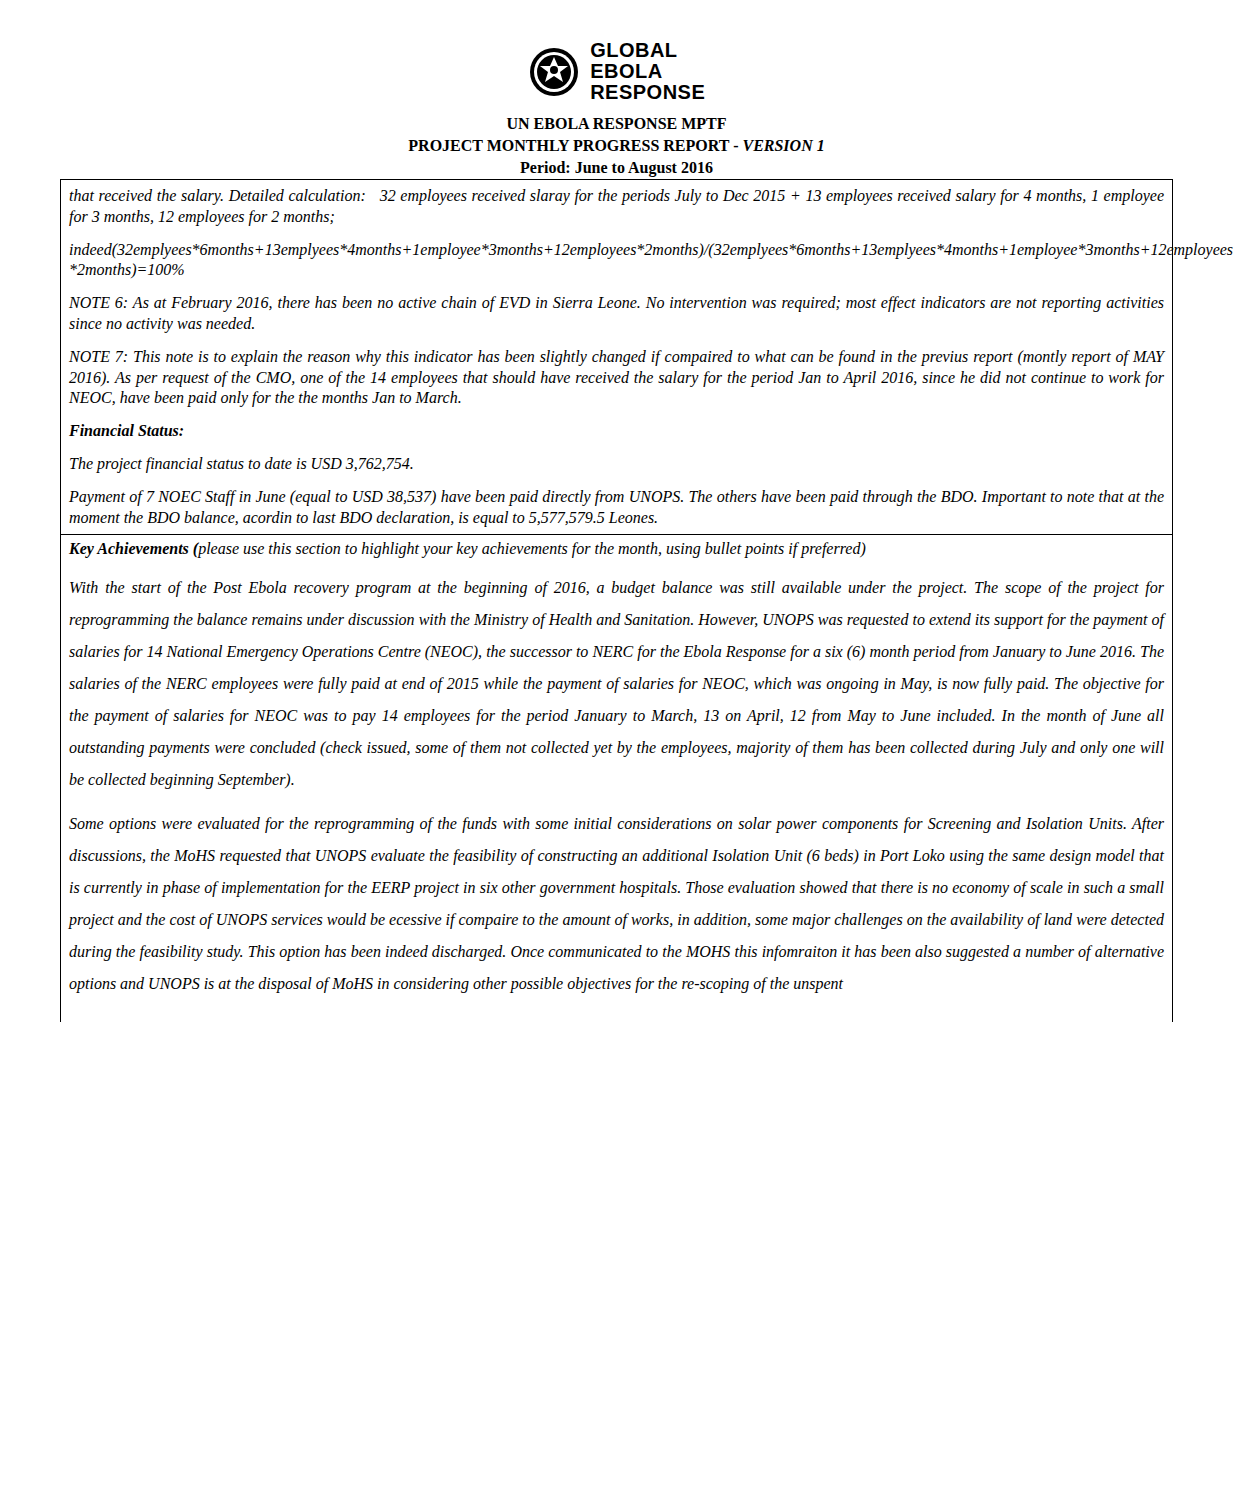GLOBAL EBOLA RESPONSE
UN EBOLA RESPONSE MPTF
PROJECT MONTHLY PROGRESS REPORT - VERSION 1
Period: June to August 2016
that received the salary. Detailed calculation: 32 employees received slaray for the periods July to Dec 2015 + 13 employees received salary for 4 months, 1 employee for 3 months, 12 employees for 2 months;
indeed(32emplyees*6months+13emplyees*4months+1employee*3months+12employees*2months)/(32emplyees*6months+13emplyees*4months+1employee*3months+12employees *2months)=100%
NOTE 6: As at February 2016, there has been no active chain of EVD in Sierra Leone. No intervention was required; most effect indicators are not reporting activities since no activity was needed.
NOTE 7: This note is to explain the reason why this indicator has been slightly changed if compaired to what can be found in the previus report (montly report of MAY 2016). As per request of the CMO, one of the 14 employees that should have received the salary for the period Jan to April 2016, since he did not continue to work for NEOC, have been paid only for the the months Jan to March.
Financial Status:
The project financial status to date is USD 3,762,754.
Payment of 7 NOEC Staff in June (equal to USD 38,537) have been paid directly from UNOPS. The others have been paid through the BDO. Important to note that at the moment the BDO balance, acordin to last BDO declaration, is equal to 5,577,579.5 Leones.
Key Achievements (please use this section to highlight your key achievements for the month, using bullet points if preferred)
With the start of the Post Ebola recovery program at the beginning of 2016, a budget balance was still available under the project. The scope of the project for reprogramming the balance remains under discussion with the Ministry of Health and Sanitation. However, UNOPS was requested to extend its support for the payment of salaries for 14 National Emergency Operations Centre (NEOC), the successor to NERC for the Ebola Response for a six (6) month period from January to June 2016. The salaries of the NERC employees were fully paid at end of 2015 while the payment of salaries for NEOC, which was ongoing in May, is now fully paid. The objective for the payment of salaries for NEOC was to pay 14 employees for the period January to March, 13 on April, 12 from May to June included. In the month of June all outstanding payments were concluded (check issued, some of them not collected yet by the employees, majority of them has been collected during July and only one will be collected beginning September).
Some options were evaluated for the reprogramming of the funds with some initial considerations on solar power components for Screening and Isolation Units. After discussions, the MoHS requested that UNOPS evaluate the feasibility of constructing an additional Isolation Unit (6 beds) in Port Loko using the same design model that is currently in phase of implementation for the EERP project in six other government hospitals. Those evaluation showed that there is no economy of scale in such a small project and the cost of UNOPS services would be ecessive if compaire to the amount of works, in addition, some major challenges on the availability of land were detected during the feasibility study. This option has been indeed discharged. Once communicated to the MOHS this infomraiton it has been also suggested a number of alternative options and UNOPS is at the disposal of MoHS in considering other possible objectives for the re-scoping of the unspent